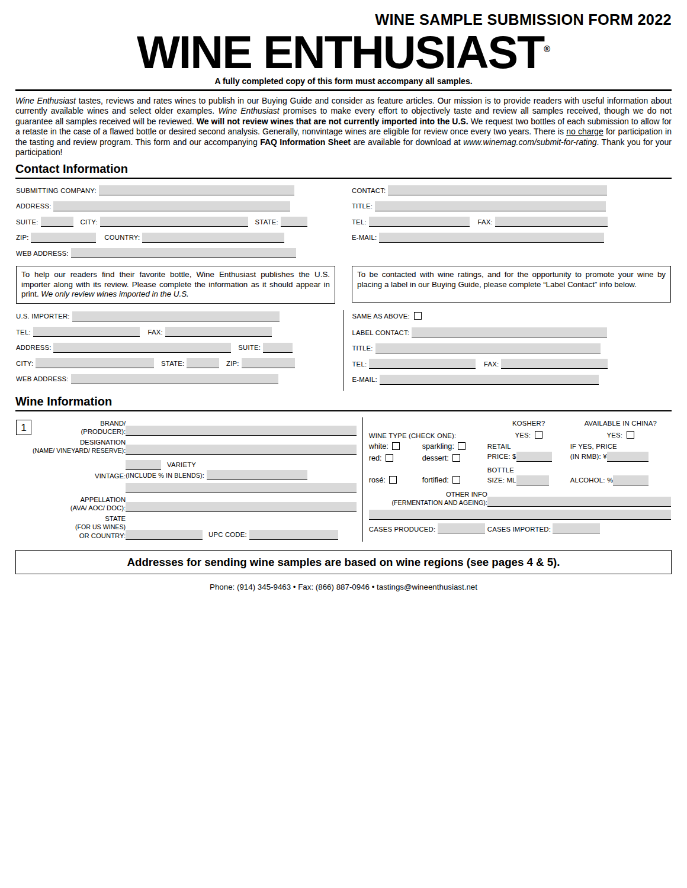WINE SAMPLE SUBMISSION FORM 2022
WINE ENTHUSIAST®
A fully completed copy of this form must accompany all samples.
Wine Enthusiast tastes, reviews and rates wines to publish in our Buying Guide and consider as feature articles. Our mission is to provide readers with useful information about currently available wines and select older examples. Wine Enthusiast promises to make every effort to objectively taste and review all samples received, though we do not guarantee all samples received will be reviewed. We will not review wines that are not currently imported into the U.S. We request two bottles of each submission to allow for a retaste in the case of a flawed bottle or desired second analysis. Generally, nonvintage wines are eligible for review once every two years. There is no charge for participation in the tasting and review program. This form and our accompanying FAQ Information Sheet are available for download at www.winemag.com/submit-for-rating. Thank you for your participation!
Contact Information
| Submitting Company: Address: Suite: City: State: Zip: Country: Web Address: | Contact: Title: Tel: Fax: E-mail: |
| To help our readers find their favorite bottle, Wine Enthusiast publishes the U.S. importer along with its review. Please complete the information as it should appear in print. We only review wines imported in the U.S. | To be contacted with wine ratings, and for the opportunity to promote your wine by placing a label in our Buying Guide, please complete “Label Contact” info below. |
| U.S. Importer: Tel: Fax: Address: Suite: City: State: Zip: Web Address: | same as ABOVE: Label Contact: Title: Tel: Fax: E-mail: |
Wine Information
| 1 | / Brand/ (Producer): / / / Designation (name/ vineyard/ reserve): / / / Vintage: / Variety (include % in blends): / / Appellation (AVA/ AOC/ DOC): / / / State (for US wines) or Country: / UPC Code: / | / / Kosher? / Available in China? / / Wine Type (check one): / Yes: / Yes: / / white: / sparkling: / Retail Price: $ / If yes, Price (in RMB): ¥ / / red: / dessert: / / rosé: / fortified: / Bottle Size: mL / Alcohol: % / / Other Info (fermentation and ageing): / / / Cases Produced: / Cases Imported: / |
Addresses for sending wine samples are based on wine regions (see pages 4 & 5).
Phone: (914) 345-9463 • Fax: (866) 887-0946 • tastings@wineenthusiast.net